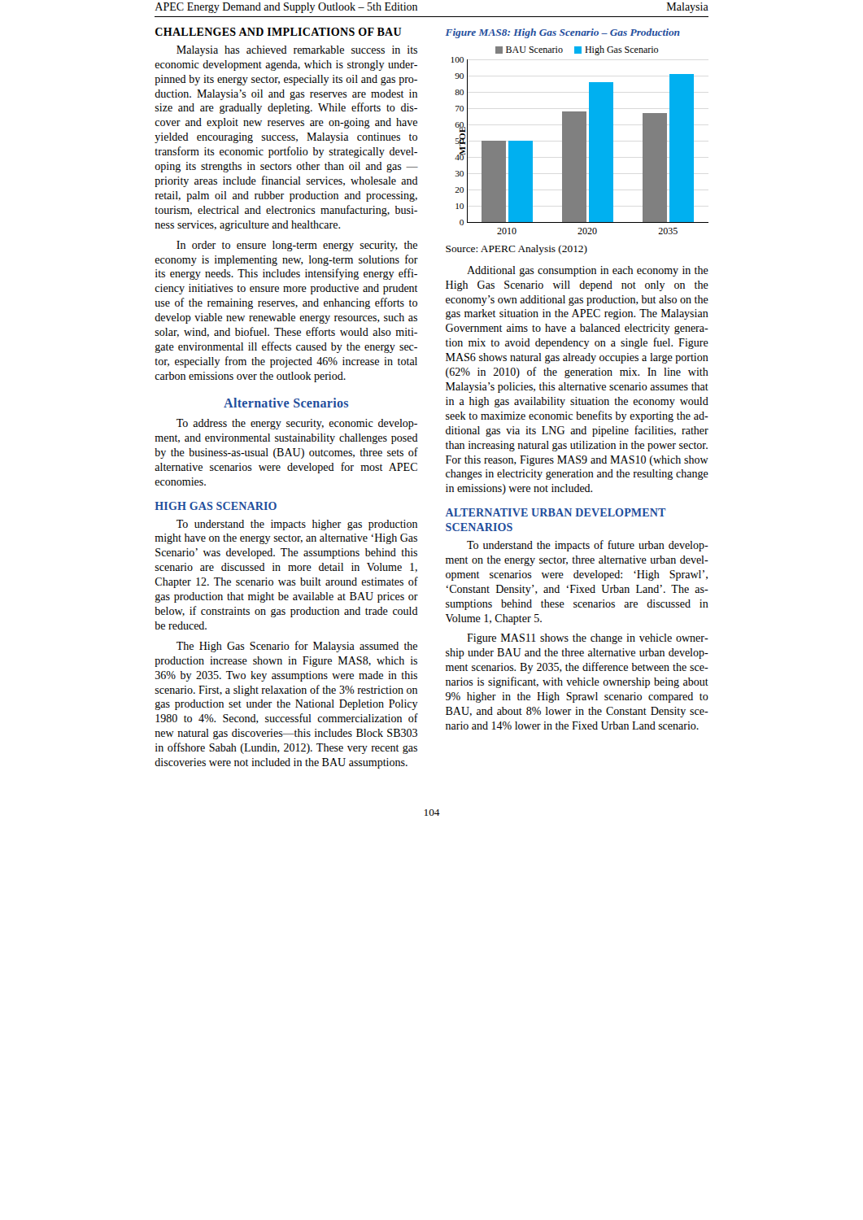APEC Energy Demand and Supply Outlook – 5th Edition
Malaysia
Challenges and Implications of BAU
Malaysia has achieved remarkable success in its economic development agenda, which is strongly underpinned by its energy sector, especially its oil and gas production. Malaysia’s oil and gas reserves are modest in size and are gradually depleting. While efforts to discover and exploit new reserves are on-going and have yielded encouraging success, Malaysia continues to transform its economic portfolio by strategically developing its strengths in sectors other than oil and gas — priority areas include financial services, wholesale and retail, palm oil and rubber production and processing, tourism, electrical and electronics manufacturing, business services, agriculture and healthcare.
In order to ensure long-term energy security, the economy is implementing new, long-term solutions for its energy needs. This includes intensifying energy efficiency initiatives to ensure more productive and prudent use of the remaining reserves, and enhancing efforts to develop viable new renewable energy resources, such as solar, wind, and biofuel. These efforts would also mitigate environmental ill effects caused by the energy sector, especially from the projected 46% increase in total carbon emissions over the outlook period.
Alternative Scenarios
To address the energy security, economic development, and environmental sustainability challenges posed by the business-as-usual (BAU) outcomes, three sets of alternative scenarios were developed for most APEC economies.
High Gas Scenario
To understand the impacts higher gas production might have on the energy sector, an alternative ‘High Gas Scenario’ was developed. The assumptions behind this scenario are discussed in more detail in Volume 1, Chapter 12. The scenario was built around estimates of gas production that might be available at BAU prices or below, if constraints on gas production and trade could be reduced.
The High Gas Scenario for Malaysia assumed the production increase shown in Figure MAS8, which is 36% by 2035. Two key assumptions were made in this scenario. First, a slight relaxation of the 3% restriction on gas production set under the National Depletion Policy 1980 to 4%. Second, successful commercialization of new natural gas discoveries—this includes Block SB303 in offshore Sabah (Lundin, 2012). These very recent gas discoveries were not included in the BAU assumptions.
Figure MAS8: High Gas Scenario – Gas Production
BAU Scenario
High Gas Scenario
MTOE
100 90 80 70 60 50 40 30 20 10 0
2010 2020 2035
Source: APERC Analysis (2012)
Additional gas consumption in each economy in the High Gas Scenario will depend not only on the economy’s own additional gas production, but also on the gas market situation in the APEC region. The Malaysian Government aims to have a balanced electricity generation mix to avoid dependency on a single fuel. Figure MAS6 shows natural gas already occupies a large portion (62% in 2010) of the generation mix. In line with Malaysia’s policies, this alternative scenario assumes that in a high gas availability situation the economy would seek to maximize economic benefits by exporting the additional gas via its LNG and pipeline facilities, rather than increasing natural gas utilization in the power sector. For this reason, Figures MAS9 and MAS10 (which show changes in electricity generation and the resulting change in emissions) were not included.
Alternative Urban Development Scenarios
To understand the impacts of future urban development on the energy sector, three alternative urban development scenarios were developed: ‘High Sprawl’, ‘Constant Density’, and ‘Fixed Urban Land’. The assumptions behind these scenarios are discussed in Volume 1, Chapter 5.
Figure MAS11 shows the change in vehicle ownership under BAU and the three alternative urban development scenarios. By 2035, the difference between the scenarios is significant, with vehicle ownership being about 9% higher in the High Sprawl scenario compared to BAU, and about 8% lower in the Constant Density scenario and 14% lower in the Fixed Urban Land scenario.
104